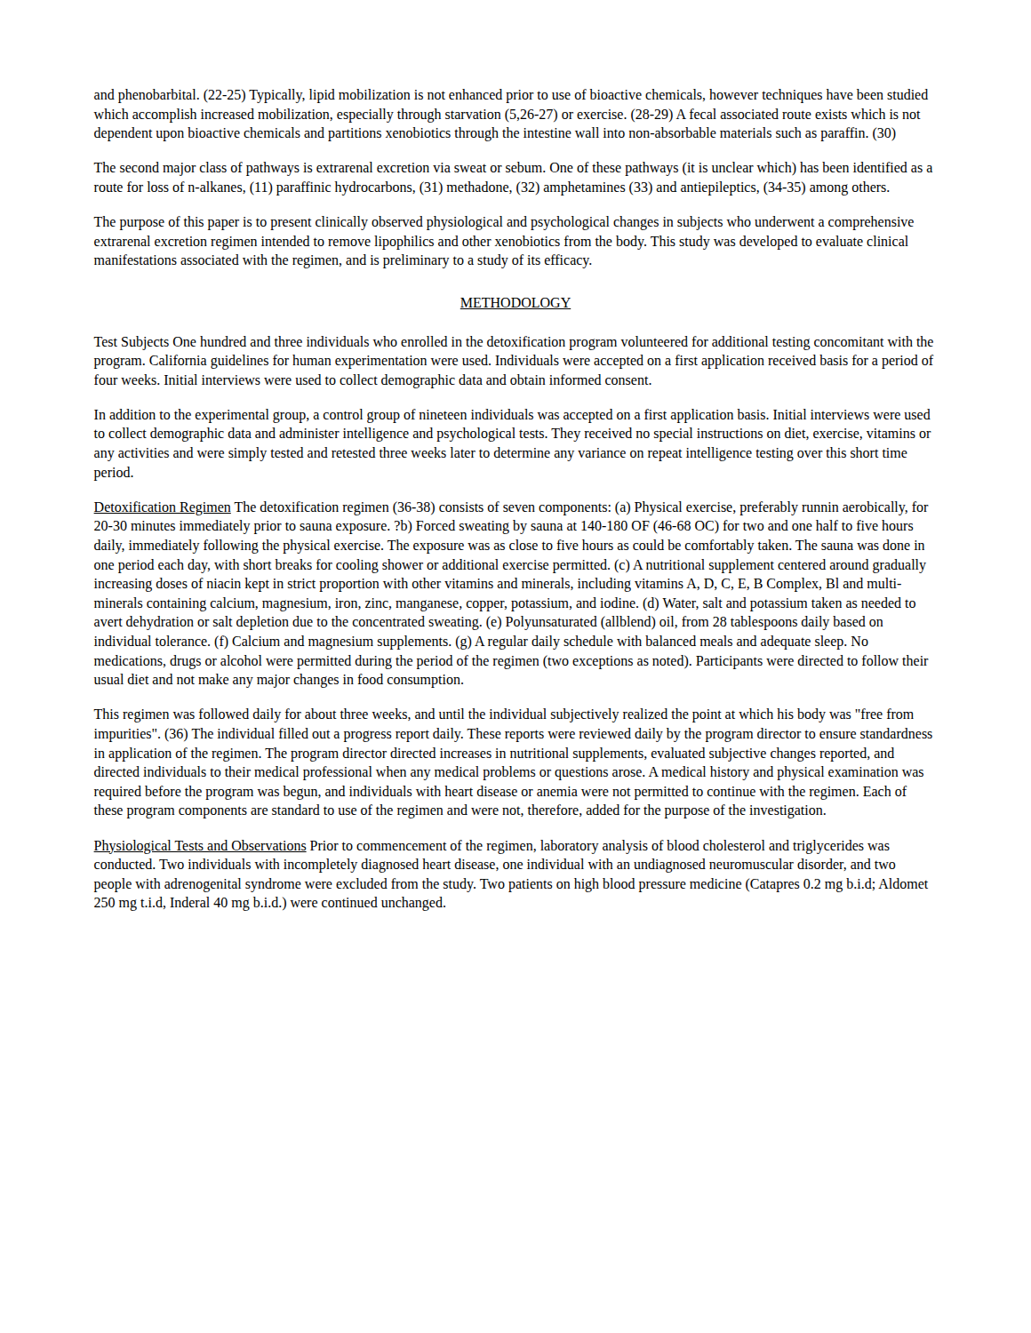and phenobarbital. (22-25) Typically, lipid mobilization is not enhanced prior to use of bioactive chemicals, however techniques have been studied which accomplish increased mobilization, especially through starvation (5,26-27) or exercise. (28-29) A fecal associated route exists which is not dependent upon bioactive chemicals and partitions xenobiotics through the intestine wall into non-absorbable materials such as paraffin. (30)
The second major class of pathways is extrarenal excretion via sweat or sebum. One of these pathways (it is unclear which) has been identified as a route for loss of n-alkanes, (11) paraffinic hydrocarbons, (31) methadone, (32) amphetamines (33) and antiepileptics, (34-35) among others.
The purpose of this paper is to present clinically observed physiological and psychological changes in subjects who underwent a comprehensive extrarenal excretion regimen intended to remove lipophilics and other xenobiotics from the body. This study was developed to evaluate clinical manifestations associated with the regimen, and is preliminary to a study of its efficacy.
METHODOLOGY
Test Subjects One hundred and three individuals who enrolled in the detoxification program volunteered for additional testing concomitant with the program. California guidelines for human experimentation were used. Individuals were accepted on a first application received basis for a period of four weeks. Initial interviews were used to collect demographic data and obtain informed consent.
In addition to the experimental group, a control group of nineteen individuals was accepted on a first application basis. Initial interviews were used to collect demographic data and administer intelligence and psychological tests. They received no special instructions on diet, exercise, vitamins or any activities and were simply tested and retested three weeks later to determine any variance on repeat intelligence testing over this short time period.
Detoxification Regimen The detoxification regimen (36-38) consists of seven components: (a) Physical exercise, preferably runnin aerobically, for 20-30 minutes immediately prior to sauna exposure. ?b) Forced sweating by sauna at 140-180 OF (46-68 OC) for two and one half to five hours daily, immediately following the physical exercise. The exposure was as close to five hours as could be comfortably taken. The sauna was done in one period each day, with short breaks for cooling shower or additional exercise permitted. (c) A nutritional supplement centered around gradually increasing doses of niacin kept in strict proportion with other vitamins and minerals, including vitamins A, D, C, E, B Complex, Bl and multi-minerals containing calcium, magnesium, iron, zinc, manganese, copper, potassium, and iodine. (d) Water, salt and potassium taken as needed to avert dehydration or salt depletion due to the concentrated sweating. (e) Polyunsaturated (allblend) oil, from 28 tablespoons daily based on individual tolerance. (f) Calcium and magnesium supplements. (g) A regular daily schedule with balanced meals and adequate sleep. No medications, drugs or alcohol were permitted during the period of the regimen (two exceptions as noted). Participants were directed to follow their usual diet and not make any major changes in food consumption.
This regimen was followed daily for about three weeks, and until the individual subjectively realized the point at which his body was "free from impurities". (36) The individual filled out a progress report daily. These reports were reviewed daily by the program director to ensure standardness in application of the regimen. The program director directed increases in nutritional supplements, evaluated subjective changes reported, and directed individuals to their medical professional when any medical problems or questions arose. A medical history and physical examination was required before the program was begun, and individuals with heart disease or anemia were not permitted to continue with the regimen. Each of these program components are standard to use of the regimen and were not, therefore, added for the purpose of the investigation.
Physiological Tests and Observations Prior to commencement of the regimen, laboratory analysis of blood cholesterol and triglycerides was conducted. Two individuals with incompletely diagnosed heart disease, one individual with an undiagnosed neuromuscular disorder, and two people with adrenogenital syndrome were excluded from the study. Two patients on high blood pressure medicine (Catapres 0.2 mg b.i.d; Aldomet 250 mg t.i.d, Inderal 40 mg b.i.d.) were continued unchanged.